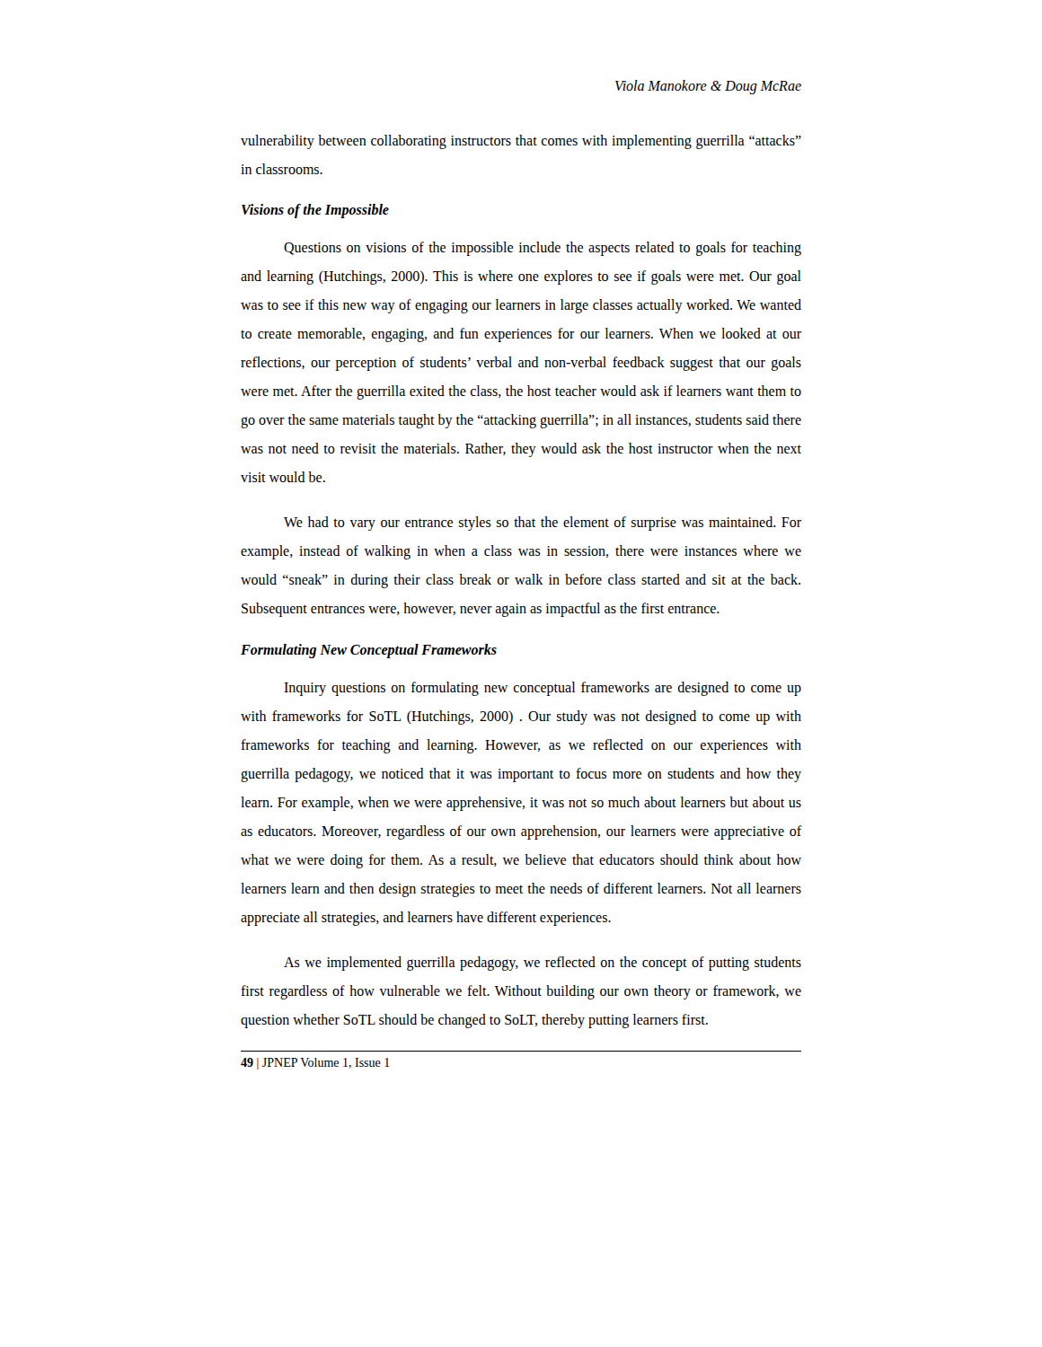Viola Manokore & Doug McRae
vulnerability between collaborating instructors that comes with implementing guerrilla “attacks” in classrooms.
Visions of the Impossible
Questions on visions of the impossible include the aspects related to goals for teaching and learning (Hutchings, 2000). This is where one explores to see if goals were met. Our goal was to see if this new way of engaging our learners in large classes actually worked. We wanted to create memorable, engaging, and fun experiences for our learners. When we looked at our reflections, our perception of students’ verbal and non-verbal feedback suggest that our goals were met. After the guerrilla exited the class, the host teacher would ask if learners want them to go over the same materials taught by the “attacking guerrilla”; in all instances, students said there was not need to revisit the materials. Rather, they would ask the host instructor when the next visit would be.
We had to vary our entrance styles so that the element of surprise was maintained. For example, instead of walking in when a class was in session, there were instances where we would “sneak” in during their class break or walk in before class started and sit at the back. Subsequent entrances were, however, never again as impactful as the first entrance.
Formulating New Conceptual Frameworks
Inquiry questions on formulating new conceptual frameworks are designed to come up with frameworks for SoTL (Hutchings, 2000) . Our study was not designed to come up with frameworks for teaching and learning. However, as we reflected on our experiences with guerrilla pedagogy, we noticed that it was important to focus more on students and how they learn. For example, when we were apprehensive, it was not so much about learners but about us as educators. Moreover, regardless of our own apprehension, our learners were appreciative of what we were doing for them. As a result, we believe that educators should think about how learners learn and then design strategies to meet the needs of different learners. Not all learners appreciate all strategies, and learners have different experiences.
As we implemented guerrilla pedagogy, we reflected on the concept of putting students first regardless of how vulnerable we felt. Without building our own theory or framework, we question whether SoTL should be changed to SoLT, thereby putting learners first.
49 | JPNEP Volume 1, Issue 1